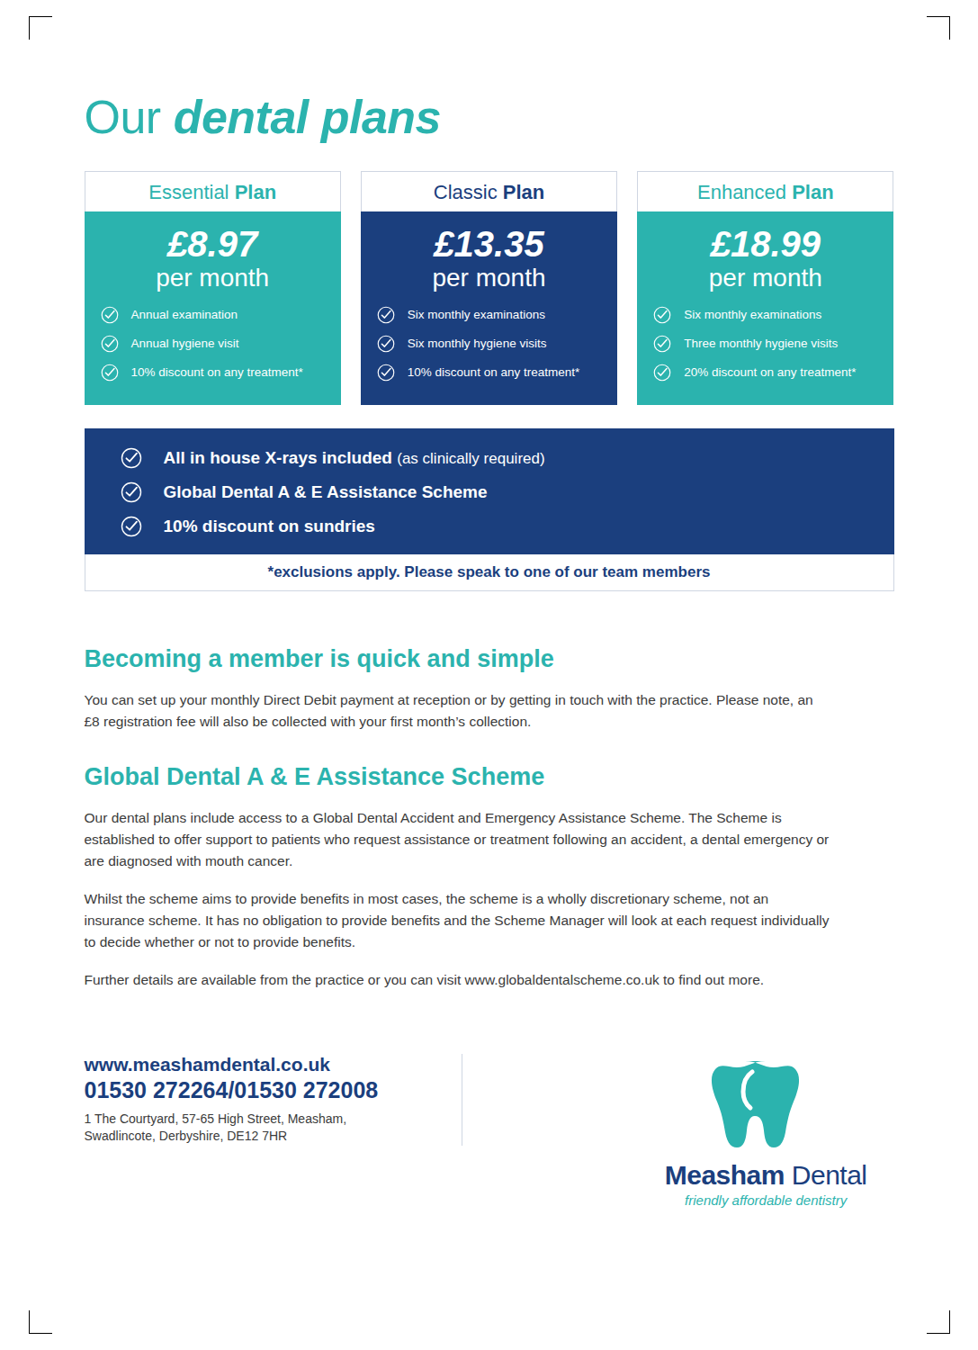Our dental plans
Essential Plan
£8.97 per month
Annual examination
Annual hygiene visit
10% discount on any treatment*
Classic Plan
£13.35 per month
Six monthly examinations
Six monthly hygiene visits
10% discount on any treatment*
Enhanced Plan
£18.99 per month
Six monthly examinations
Three monthly hygiene visits
20% discount on any treatment*
All in house X-rays included (as clinically required)
Global Dental A & E Assistance Scheme
10% discount on sundries
*exclusions apply. Please speak to one of our team members
Becoming a member is quick and simple
You can set up your monthly Direct Debit payment at reception or by getting in touch with the practice. Please note, an £8 registration fee will also be collected with your first month’s collection.
Global Dental A & E Assistance Scheme
Our dental plans include access to a Global Dental Accident and Emergency Assistance Scheme. The Scheme is established to offer support to patients who request assistance or treatment following an accident, a dental emergency or are diagnosed with mouth cancer.
Whilst the scheme aims to provide benefits in most cases, the scheme is a wholly discretionary scheme, not an insurance scheme. It has no obligation to provide benefits and the Scheme Manager will look at each request individually to decide whether or not to provide benefits.
Further details are available from the practice or you can visit www.globaldentalscheme.co.uk to find out more.
www.meashamdental.co.uk
01530 272264/01530 272008
1 The Courtyard, 57-65 High Street, Measham,
Swadlincote, Derbyshire, DE12 7HR
Measham Dental
friendly affordable dentistry